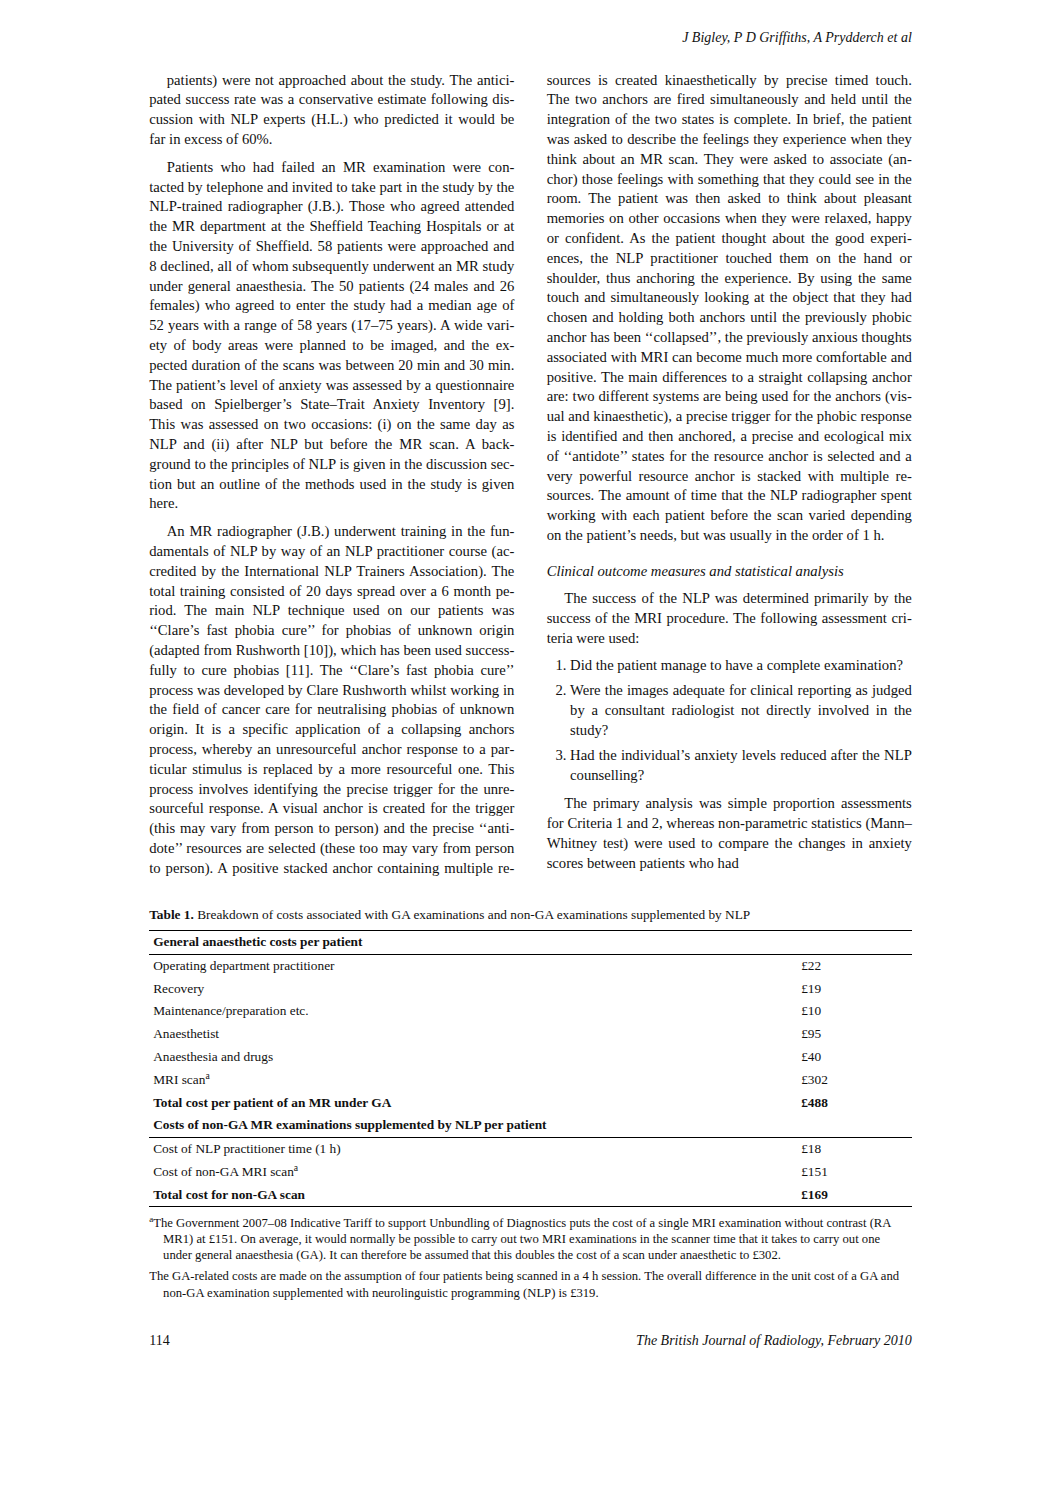J Bigley, P D Griffiths, A Prydderch et al
patients) were not approached about the study. The anticipated success rate was a conservative estimate following discussion with NLP experts (H.L.) who predicted it would be far in excess of 60%.
Patients who had failed an MR examination were contacted by telephone and invited to take part in the study by the NLP-trained radiographer (J.B.). Those who agreed attended the MR department at the Sheffield Teaching Hospitals or at the University of Sheffield. 58 patients were approached and 8 declined, all of whom subsequently underwent an MR study under general anaesthesia. The 50 patients (24 males and 26 females) who agreed to enter the study had a median age of 52 years with a range of 58 years (17–75 years). A wide variety of body areas were planned to be imaged, and the expected duration of the scans was between 20 min and 30 min. The patient’s level of anxiety was assessed by a questionnaire based on Spielberger’s State–Trait Anxiety Inventory [9]. This was assessed on two occasions: (i) on the same day as NLP and (ii) after NLP but before the MR scan. A background to the principles of NLP is given in the discussion section but an outline of the methods used in the study is given here.
An MR radiographer (J.B.) underwent training in the fundamentals of NLP by way of an NLP practitioner course (accredited by the International NLP Trainers Association). The total training consisted of 20 days spread over a 6 month period. The main NLP technique used on our patients was ‘‘Clare’s fast phobia cure’’ for phobias of unknown origin (adapted from Rushworth [10]), which has been used successfully to cure phobias [11]. The ‘‘Clare’s fast phobia cure’’ process was developed by Clare Rushworth whilst working in the field of cancer care for neutralising phobias of unknown origin. It is a specific application of a collapsing anchors process, whereby an unresourceful anchor response to a particular stimulus is replaced by a more resourceful one. This process involves identifying the precise trigger for the unresourceful response. A visual anchor is created for the trigger (this may vary from person to person) and the precise ‘‘antidote’’ resources are selected (these too may vary from person to person). A positive stacked anchor containing multiple resources is created kinaesthetically by precise timed touch. The two anchors are fired simultaneously and held until the integration of the two states is complete. In brief, the patient was asked to describe the feelings they experience when they think about an MR scan. They were asked to associate (anchor) those feelings with something that they could see in the room. The patient was then asked to think about pleasant memories on other occasions when they were relaxed, happy or confident. As the patient thought about the good experiences, the NLP practitioner touched them on the hand or shoulder, thus anchoring the experience. By using the same touch and simultaneously looking at the object that they had chosen and holding both anchors until the previously phobic anchor has been ‘‘collapsed’’, the previously anxious thoughts associated with MRI can become much more comfortable and positive. The main differences to a straight collapsing anchor are: two different systems are being used for the anchors (visual and kinaesthetic), a precise trigger for the phobic response is identified and then anchored, a precise and ecological mix of ‘‘antidote’’ states for the resource anchor is selected and a very powerful resource anchor is stacked with multiple resources. The amount of time that the NLP radiographer spent working with each patient before the scan varied depending on the patient’s needs, but was usually in the order of 1 h.
Clinical outcome measures and statistical analysis
The success of the NLP was determined primarily by the success of the MRI procedure. The following assessment criteria were used:
Did the patient manage to have a complete examination?
Were the images adequate for clinical reporting as judged by a consultant radiologist not directly involved in the study?
Had the individual’s anxiety levels reduced after the NLP counselling?
The primary analysis was simple proportion assessments for Criteria 1 and 2, whereas non-parametric statistics (Mann–Whitney test) were used to compare the changes in anxiety scores between patients who had
Table 1. Breakdown of costs associated with GA examinations and non-GA examinations supplemented by NLP
| General anaesthetic costs per patient | |
| --- | --- |
| Operating department practitioner | £22 |
| Recovery | £19 |
| Maintenance/preparation etc. | £10 |
| Anaesthetist | £95 |
| Anaesthesia and drugs | £40 |
| MRI scan a | £302 |
| Total cost per patient of an MR under GA | £488 |
| Costs of non-GA MR examinations supplemented by NLP per patient | |
| Cost of NLP practitioner time (1 h) | £18 |
| Cost of non-GA MRI scan a | £151 |
| Total cost for non-GA scan | £169 |
aThe Government 2007–08 Indicative Tariff to support Unbundling of Diagnostics puts the cost of a single MRI examination without contrast (RA MR1) at £151. On average, it would normally be possible to carry out two MRI examinations in the scanner time that it takes to carry out one under general anaesthesia (GA). It can therefore be assumed that this doubles the cost of a scan under anaesthetic to £302.
The GA-related costs are made on the assumption of four patients being scanned in a 4 h session. The overall difference in the unit cost of a GA and non-GA examination supplemented with neurolinguistic programming (NLP) is £319.
114
The British Journal of Radiology, February 2010